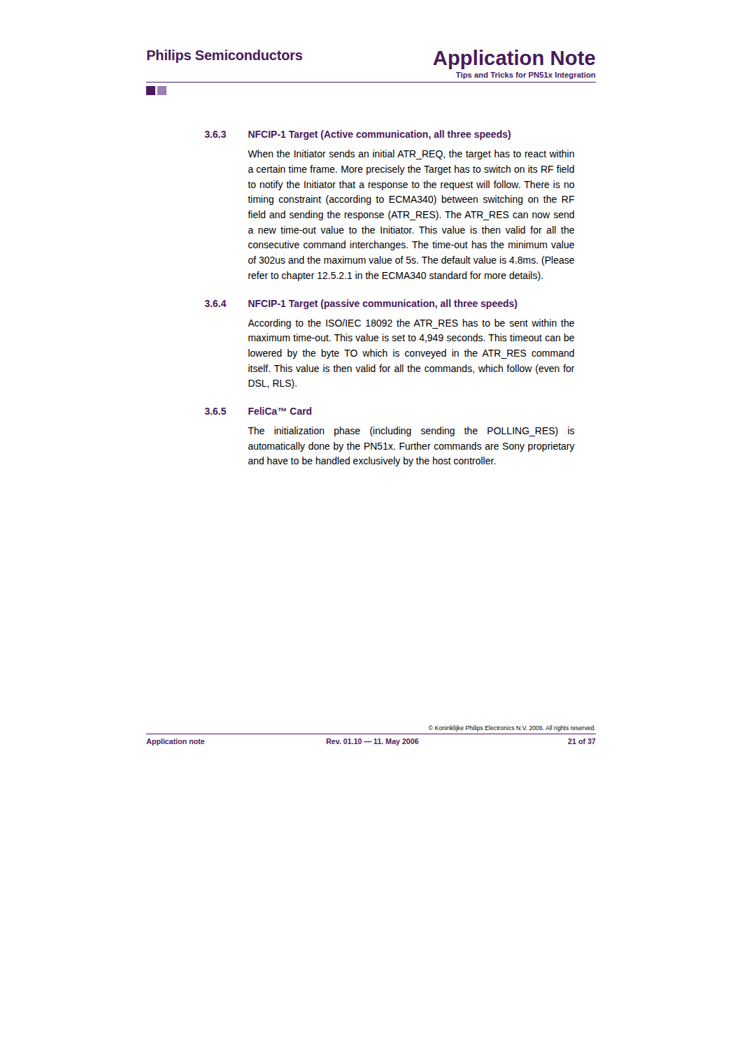Philips Semiconductors
Application Note
Tips and Tricks for PN51x Integration
3.6.3 NFCIP-1 Target (Active communication, all three speeds)
When the Initiator sends an initial ATR_REQ, the target has to react within a certain time frame. More precisely the Target has to switch on its RF field to notify the Initiator that a response to the request will follow. There is no timing constraint (according to ECMA340) between switching on the RF field and sending the response (ATR_RES). The ATR_RES can now send a new time-out value to the Initiator. This value is then valid for all the consecutive command interchanges. The time-out has the minimum value of 302us and the maximum value of 5s. The default value is 4.8ms. (Please refer to chapter 12.5.2.1 in the ECMA340 standard for more details).
3.6.4 NFCIP-1 Target (passive communication, all three speeds)
According to the ISO/IEC 18092 the ATR_RES has to be sent within the maximum time-out. This value is set to 4,949 seconds. This timeout can be lowered by the byte TO which is conveyed in the ATR_RES command itself. This value is then valid for all the commands, which follow (even for DSL, RLS).
3.6.5 FeliCa™ Card
The initialization phase (including sending the POLLING_RES) is automatically done by the PN51x. Further commands are Sony proprietary and have to be handled exclusively by the host controller.
© Koninklijke Philips Electronics N.V. 2006. All rights reserved.
Application note Rev. 01.10 — 11. May 2006 21 of 37